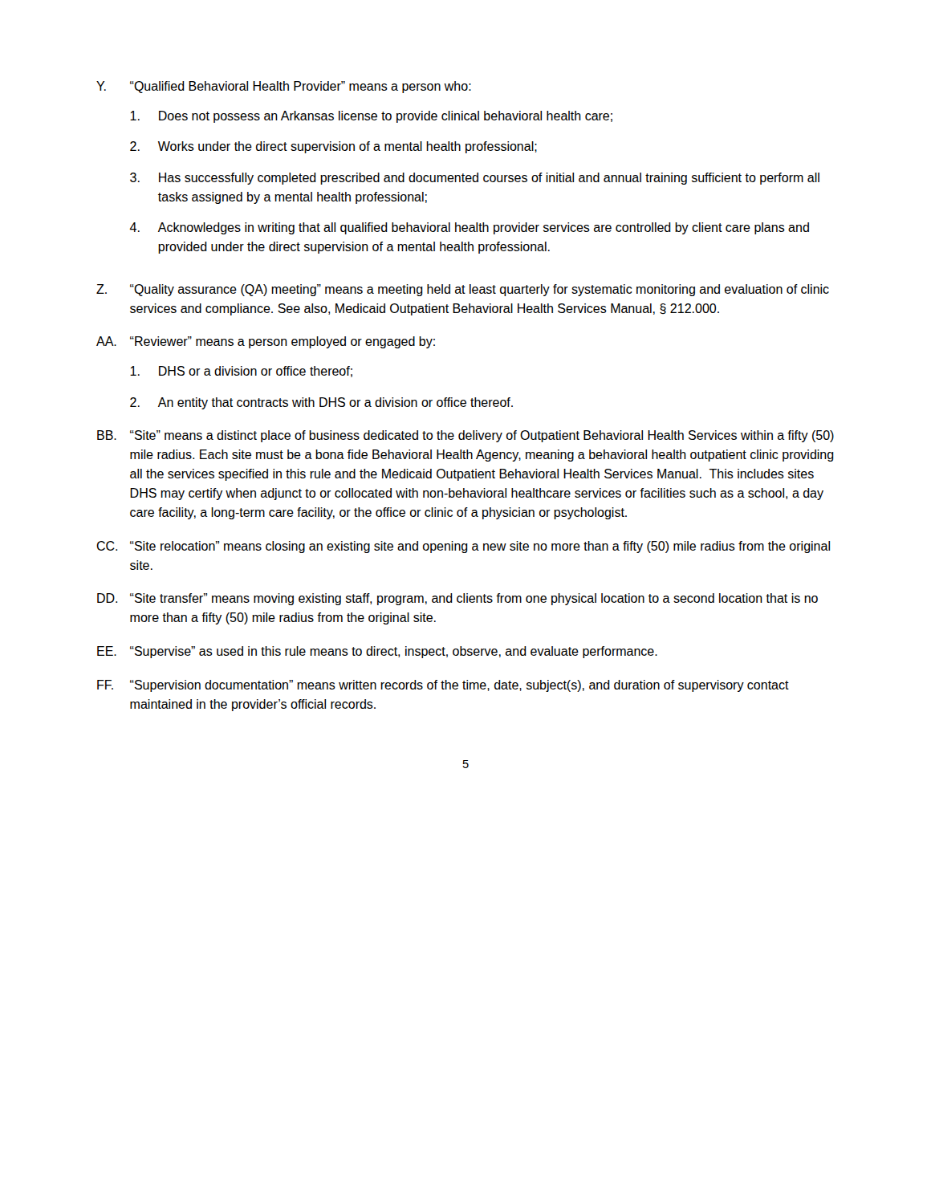Y. “Qualified Behavioral Health Provider” means a person who:
1. Does not possess an Arkansas license to provide clinical behavioral health care;
2. Works under the direct supervision of a mental health professional;
3. Has successfully completed prescribed and documented courses of initial and annual training sufficient to perform all tasks assigned by a mental health professional;
4. Acknowledges in writing that all qualified behavioral health provider services are controlled by client care plans and provided under the direct supervision of a mental health professional.
Z. “Quality assurance (QA) meeting” means a meeting held at least quarterly for systematic monitoring and evaluation of clinic services and compliance. See also, Medicaid Outpatient Behavioral Health Services Manual, § 212.000.
AA. “Reviewer” means a person employed or engaged by:
1. DHS or a division or office thereof;
2. An entity that contracts with DHS or a division or office thereof.
BB. “Site” means a distinct place of business dedicated to the delivery of Outpatient Behavioral Health Services within a fifty (50) mile radius. Each site must be a bona fide Behavioral Health Agency, meaning a behavioral health outpatient clinic providing all the services specified in this rule and the Medicaid Outpatient Behavioral Health Services Manual. This includes sites DHS may certify when adjunct to or collocated with non-behavioral healthcare services or facilities such as a school, a day care facility, a long-term care facility, or the office or clinic of a physician or psychologist.
CC. “Site relocation” means closing an existing site and opening a new site no more than a fifty (50) mile radius from the original site.
DD. “Site transfer” means moving existing staff, program, and clients from one physical location to a second location that is no more than a fifty (50) mile radius from the original site.
EE. “Supervise” as used in this rule means to direct, inspect, observe, and evaluate performance.
FF. “Supervision documentation” means written records of the time, date, subject(s), and duration of supervisory contact maintained in the provider’s official records.
5